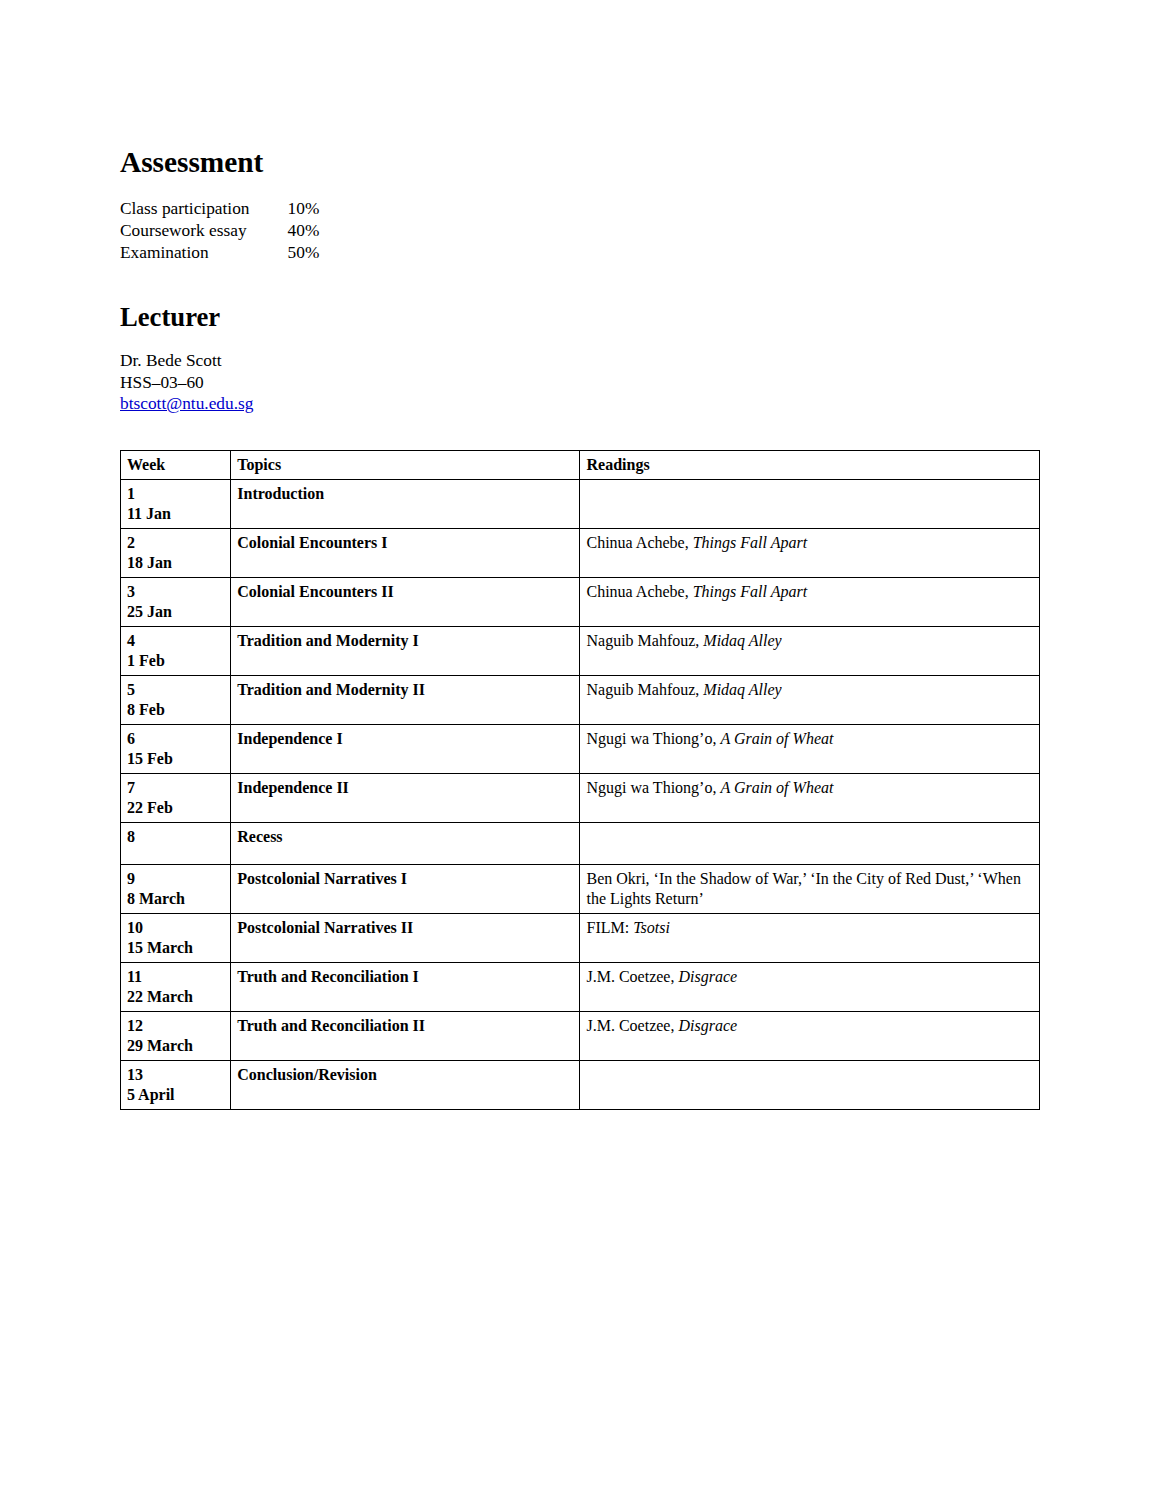Assessment
| Class participation | 10% |
| Coursework essay | 40% |
| Examination | 50% |
Lecturer
Dr. Bede Scott
HSS–03–60
btscott@ntu.edu.sg
| Week | Topics | Readings |
| --- | --- | --- |
| 1 11 Jan | Introduction | |
| 2 18 Jan | Colonial Encounters I | Chinua Achebe, Things Fall Apart |
| 3 25 Jan | Colonial Encounters II | Chinua Achebe, Things Fall Apart |
| 4 1 Feb | Tradition and Modernity I | Naguib Mahfouz, Midaq Alley |
| 5 8 Feb | Tradition and Modernity II | Naguib Mahfouz, Midaq Alley |
| 6 15 Feb | Independence I | Ngugi wa Thiong’o, A Grain of Wheat |
| 7 22 Feb | Independence II | Ngugi wa Thiong’o, A Grain of Wheat |
| 8 | Recess | |
| 9 8 March | Postcolonial Narratives I | Ben Okri, ‘In the Shadow of War,’ ‘In the City of Red Dust,’ ‘When the Lights Return’ |
| 10 15 March | Postcolonial Narratives II | FILM: Tsotsi |
| 11 22 March | Truth and Reconciliation I | J.M. Coetzee, Disgrace |
| 12 29 March | Truth and Reconciliation II | J.M. Coetzee, Disgrace |
| 13 5 April | Conclusion/Revision | |